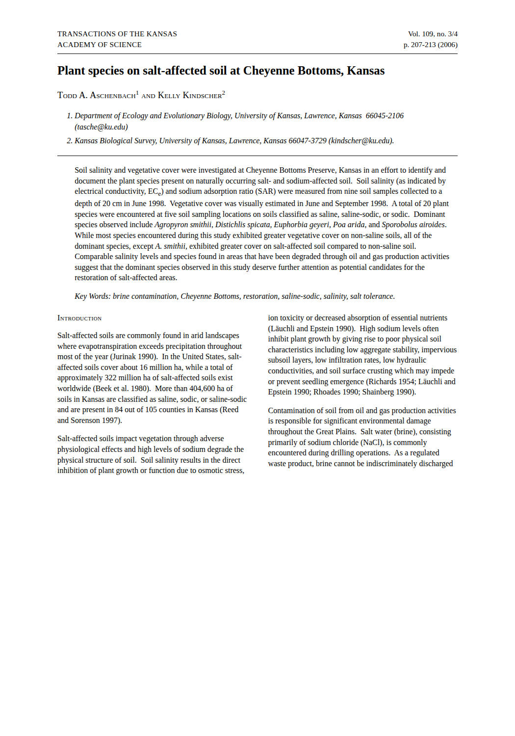Transactions of the Kansas Academy of Science
Vol. 109, no. 3/4
p. 207-213 (2006)
Plant species on salt-affected soil at Cheyenne Bottoms, Kansas
Todd A. Aschenbach1 and Kelly Kindscher2
Department of Ecology and Evolutionary Biology, University of Kansas, Lawrence, Kansas 66045-2106 (tasche@ku.edu)
Kansas Biological Survey, University of Kansas, Lawrence, Kansas 66047-3729 (kindscher@ku.edu).
Soil salinity and vegetative cover were investigated at Cheyenne Bottoms Preserve, Kansas in an effort to identify and document the plant species present on naturally occurring salt- and sodium-affected soil. Soil salinity (as indicated by electrical conductivity, ECe) and sodium adsorption ratio (SAR) were measured from nine soil samples collected to a depth of 20 cm in June 1998. Vegetative cover was visually estimated in June and September 1998. A total of 20 plant species were encountered at five soil sampling locations on soils classified as saline, saline-sodic, or sodic. Dominant species observed include Agropyron smithii, Distichlis spicata, Euphorbia geyeri, Poa arida, and Sporobolus airoides. While most species encountered during this study exhibited greater vegetative cover on non-saline soils, all of the dominant species, except A. smithii, exhibited greater cover on salt-affected soil compared to non-saline soil. Comparable salinity levels and species found in areas that have been degraded through oil and gas production activities suggest that the dominant species observed in this study deserve further attention as potential candidates for the restoration of salt-affected areas.
Key Words: brine contamination, Cheyenne Bottoms, restoration, saline-sodic, salinity, salt tolerance.
Introduction
Salt-affected soils are commonly found in arid landscapes where evapotranspiration exceeds precipitation throughout most of the year (Jurinak 1990). In the United States, salt-affected soils cover about 16 million ha, while a total of approximately 322 million ha of salt-affected soils exist worldwide (Beek et al. 1980). More than 404,600 ha of soils in Kansas are classified as saline, sodic, or saline-sodic and are present in 84 out of 105 counties in Kansas (Reed and Sorenson 1997).
Salt-affected soils impact vegetation through adverse physiological effects and high levels of sodium degrade the physical structure of soil. Soil salinity results in the direct inhibition of plant growth or function due to osmotic stress, ion toxicity or decreased absorption of essential nutrients (Läuchli and Epstein 1990). High sodium levels often inhibit plant growth by giving rise to poor physical soil characteristics including low aggregate stability, impervious subsoil layers, low infiltration rates, low hydraulic conductivities, and soil surface crusting which may impede or prevent seedling emergence (Richards 1954; Läuchli and Epstein 1990; Rhoades 1990; Shainberg 1990).
Contamination of soil from oil and gas production activities is responsible for significant environmental damage throughout the Great Plains. Salt water (brine), consisting primarily of sodium chloride (NaCl), is commonly encountered during drilling operations. As a regulated waste product, brine cannot be indiscriminately discharged